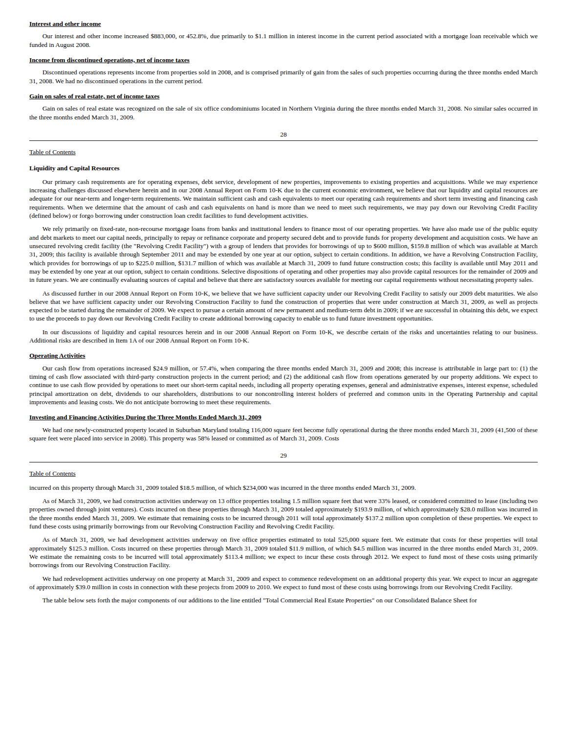Interest and other income
Our interest and other income increased $883,000, or 452.8%, due primarily to $1.1 million in interest income in the current period associated with a mortgage loan receivable which we funded in August 2008.
Income from discontinued operations, net of income taxes
Discontinued operations represents income from properties sold in 2008, and is comprised primarily of gain from the sales of such properties occurring during the three months ended March 31, 2008. We had no discontinued operations in the current period.
Gain on sales of real estate, net of income taxes
Gain on sales of real estate was recognized on the sale of six office condominiums located in Northern Virginia during the three months ended March 31, 2008. No similar sales occurred in the three months ended March 31, 2009.
28
Table of Contents
Liquidity and Capital Resources
Our primary cash requirements are for operating expenses, debt service, development of new properties, improvements to existing properties and acquisitions. While we may experience increasing challenges discussed elsewhere herein and in our 2008 Annual Report on Form 10-K due to the current economic environment, we believe that our liquidity and capital resources are adequate for our near-term and longer-term requirements. We maintain sufficient cash and cash equivalents to meet our operating cash requirements and short term investing and financing cash requirements. When we determine that the amount of cash and cash equivalents on hand is more than we need to meet such requirements, we may pay down our Revolving Credit Facility (defined below) or forgo borrowing under construction loan credit facilities to fund development activities.
We rely primarily on fixed-rate, non-recourse mortgage loans from banks and institutional lenders to finance most of our operating properties. We have also made use of the public equity and debt markets to meet our capital needs, principally to repay or refinance corporate and property secured debt and to provide funds for property development and acquisition costs. We have an unsecured revolving credit facility (the "Revolving Credit Facility") with a group of lenders that provides for borrowings of up to $600 million, $159.8 million of which was available at March 31, 2009; this facility is available through September 2011 and may be extended by one year at our option, subject to certain conditions. In addition, we have a Revolving Construction Facility, which provides for borrowings of up to $225.0 million, $131.7 million of which was available at March 31, 2009 to fund future construction costs; this facility is available until May 2011 and may be extended by one year at our option, subject to certain conditions. Selective dispositions of operating and other properties may also provide capital resources for the remainder of 2009 and in future years. We are continually evaluating sources of capital and believe that there are satisfactory sources available for meeting our capital requirements without necessitating property sales.
As discussed further in our 2008 Annual Report on Form 10-K, we believe that we have sufficient capacity under our Revolving Credit Facility to satisfy our 2009 debt maturities. We also believe that we have sufficient capacity under our Revolving Construction Facility to fund the construction of properties that were under construction at March 31, 2009, as well as projects expected to be started during the remainder of 2009. We expect to pursue a certain amount of new permanent and medium-term debt in 2009; if we are successful in obtaining this debt, we expect to use the proceeds to pay down our Revolving Credit Facility to create additional borrowing capacity to enable us to fund future investment opportunities.
In our discussions of liquidity and capital resources herein and in our 2008 Annual Report on Form 10-K, we describe certain of the risks and uncertainties relating to our business. Additional risks are described in Item 1A of our 2008 Annual Report on Form 10-K.
Operating Activities
Our cash flow from operations increased $24.9 million, or 57.4%, when comparing the three months ended March 31, 2009 and 2008; this increase is attributable in large part to: (1) the timing of cash flow associated with third-party construction projects in the current period; and (2) the additional cash flow from operations generated by our property additions. We expect to continue to use cash flow provided by operations to meet our short-term capital needs, including all property operating expenses, general and administrative expenses, interest expense, scheduled principal amortization on debt, dividends to our shareholders, distributions to our noncontrolling interest holders of preferred and common units in the Operating Partnership and capital improvements and leasing costs. We do not anticipate borrowing to meet these requirements.
Investing and Financing Activities During the Three Months Ended March 31, 2009
We had one newly-constructed property located in Suburban Maryland totaling 116,000 square feet become fully operational during the three months ended March 31, 2009 (41,500 of these square feet were placed into service in 2008). This property was 58% leased or committed as of March 31, 2009. Costs
29
Table of Contents
incurred on this property through March 31, 2009 totaled $18.5 million, of which $234,000 was incurred in the three months ended March 31, 2009.
As of March 31, 2009, we had construction activities underway on 13 office properties totaling 1.5 million square feet that were 33% leased, or considered committed to lease (including two properties owned through joint ventures). Costs incurred on these properties through March 31, 2009 totaled approximately $193.9 million, of which approximately $28.0 million was incurred in the three months ended March 31, 2009. We estimate that remaining costs to be incurred through 2011 will total approximately $137.2 million upon completion of these properties. We expect to fund these costs using primarily borrowings from our Revolving Construction Facility and Revolving Credit Facility.
As of March 31, 2009, we had development activities underway on five office properties estimated to total 525,000 square feet. We estimate that costs for these properties will total approximately $125.3 million. Costs incurred on these properties through March 31, 2009 totaled $11.9 million, of which $4.5 million was incurred in the three months ended March 31, 2009. We estimate the remaining costs to be incurred will total approximately $113.4 million; we expect to incur these costs through 2012. We expect to fund most of these costs using primarily borrowings from our Revolving Construction Facility.
We had redevelopment activities underway on one property at March 31, 2009 and expect to commence redevelopment on an additional property this year. We expect to incur an aggregate of approximately $39.0 million in costs in connection with these projects from 2009 to 2010. We expect to fund most of these costs using borrowings from our Revolving Credit Facility.
The table below sets forth the major components of our additions to the line entitled "Total Commercial Real Estate Properties" on our Consolidated Balance Sheet for